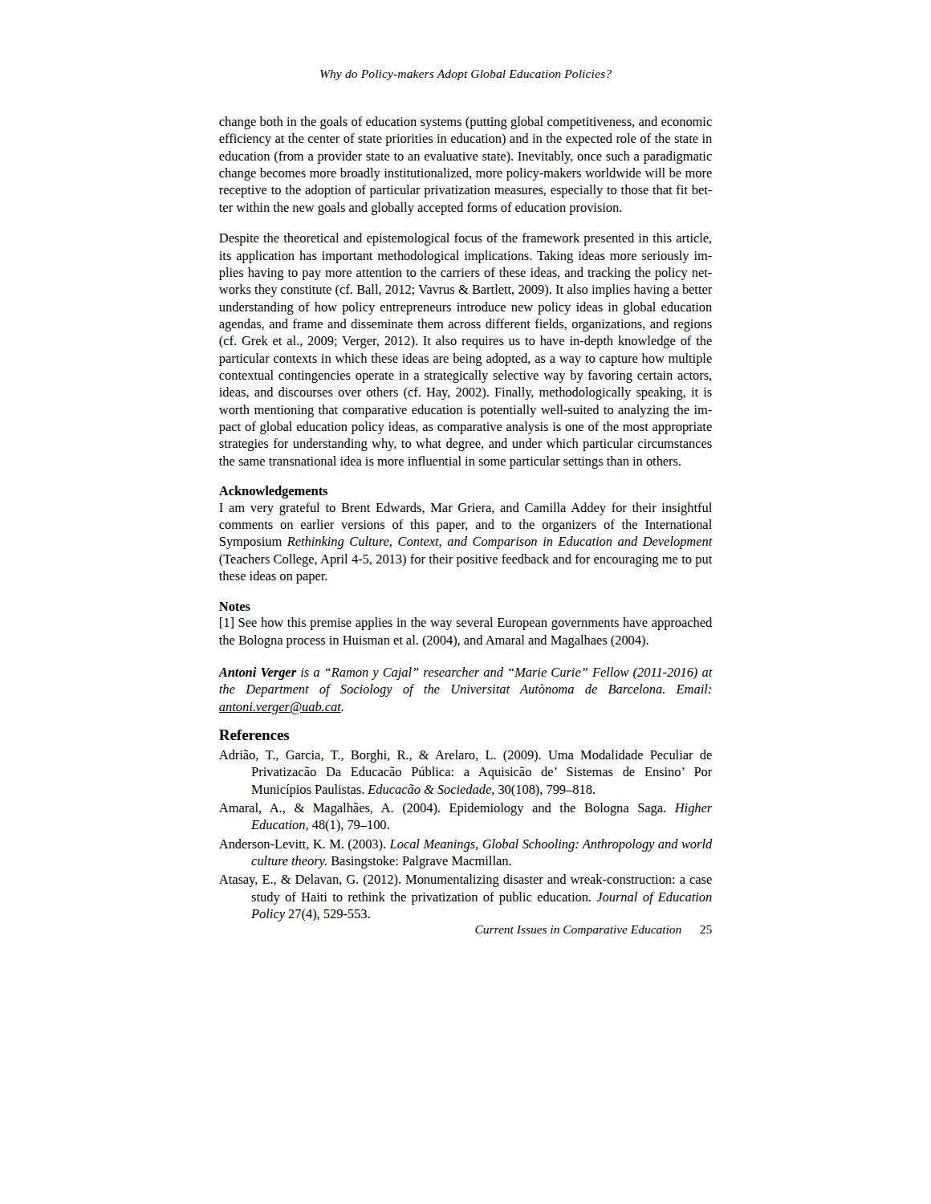Why do Policy-makers Adopt Global Education Policies?
change both in the goals of education systems (putting global competitiveness, and economic efficiency at the center of state priorities in education) and in the expected role of the state in education (from a provider state to an evaluative state). Inevitably, once such a paradigmatic change becomes more broadly institutionalized, more policy-makers worldwide will be more receptive to the adoption of particular privatization measures, especially to those that fit better within the new goals and globally accepted forms of education provision.
Despite the theoretical and epistemological focus of the framework presented in this article, its application has important methodological implications. Taking ideas more seriously implies having to pay more attention to the carriers of these ideas, and tracking the policy networks they constitute (cf. Ball, 2012; Vavrus & Bartlett, 2009). It also implies having a better understanding of how policy entrepreneurs introduce new policy ideas in global education agendas, and frame and disseminate them across different fields, organizations, and regions (cf. Grek et al., 2009; Verger, 2012). It also requires us to have in-depth knowledge of the particular contexts in which these ideas are being adopted, as a way to capture how multiple contextual contingencies operate in a strategically selective way by favoring certain actors, ideas, and discourses over others (cf. Hay, 2002). Finally, methodologically speaking, it is worth mentioning that comparative education is potentially well-suited to analyzing the impact of global education policy ideas, as comparative analysis is one of the most appropriate strategies for understanding why, to what degree, and under which particular circumstances the same transnational idea is more influential in some particular settings than in others.
Acknowledgements
I am very grateful to Brent Edwards, Mar Griera, and Camilla Addey for their insightful comments on earlier versions of this paper, and to the organizers of the International Symposium Rethinking Culture, Context, and Comparison in Education and Development (Teachers College, April 4-5, 2013) for their positive feedback and for encouraging me to put these ideas on paper.
Notes
[1] See how this premise applies in the way several European governments have approached the Bologna process in Huisman et al. (2004), and Amaral and Magalhaes (2004).
Antoni Verger is a “Ramon y Cajal” researcher and “Marie Curie” Fellow (2011-2016) at the Department of Sociology of the Universitat Autònoma de Barcelona. Email: antoni.verger@uab.cat.
References
Adrião, T., Garcia, T., Borghi, R., & Arelaro, L. (2009). Uma Modalidade Peculiar de Privatizacão Da Educacão Pública: a Aquisicão de’ Sistemas de Ensino’ Por Municípios Paulistas. Educacão & Sociedade, 30(108), 799–818.
Amaral, A., & Magalhães, A. (2004). Epidemiology and the Bologna Saga. Higher Education, 48(1), 79–100.
Anderson-Levitt, K. M. (2003). Local Meanings, Global Schooling: Anthropology and world culture theory. Basingstoke: Palgrave Macmillan.
Atasay, E., & Delavan, G. (2012). Monumentalizing disaster and wreak-construction: a case study of Haiti to rethink the privatization of public education. Journal of Education Policy 27(4), 529-553.
Current Issues in Comparative Education 25